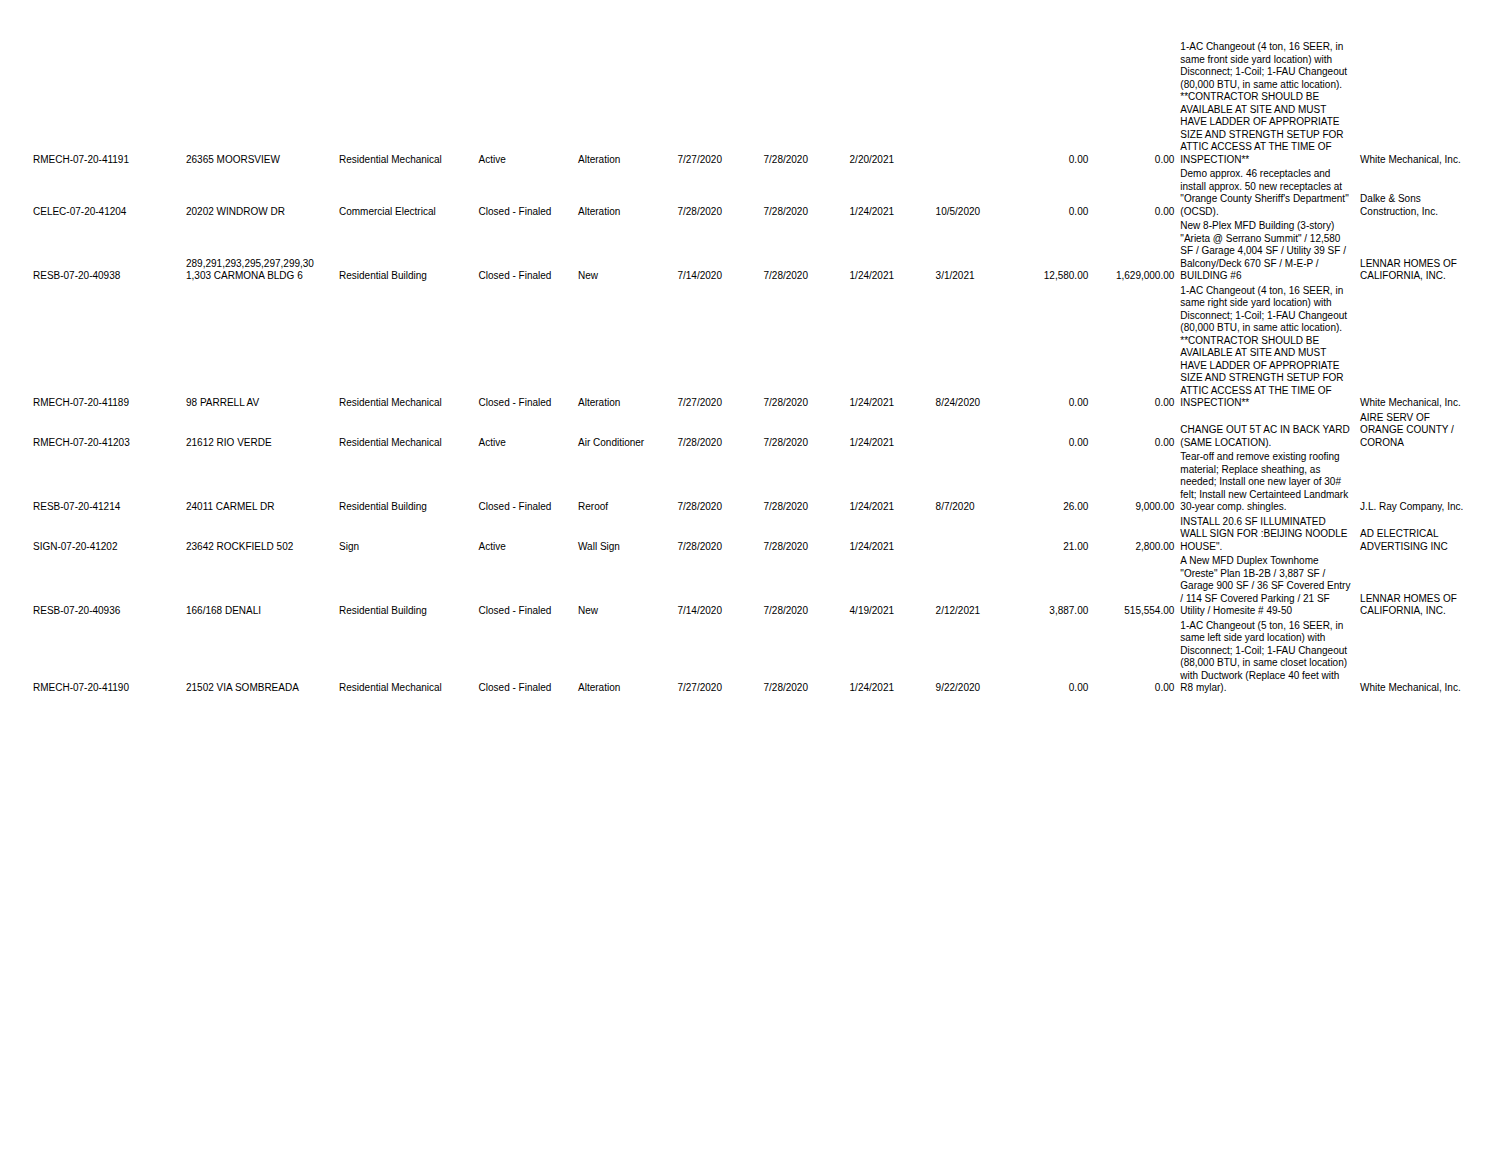| RMECH-07-20-41191 | 26365 MOORSVIEW | Residential Mechanical | Active | Alteration | 7/27/2020 | 7/28/2020 | 2/20/2021 | | 0.00 | 0.00 | 1-AC Changeout (4 ton, 16 SEER, in same front side yard location) with Disconnect; 1-Coil; 1-FAU Changeout (80,000 BTU, in same attic location). **CONTRACTOR SHOULD BE AVAILABLE AT SITE AND MUST HAVE LADDER OF APPROPRIATE SIZE AND STRENGTH SETUP FOR ATTIC ACCESS AT THE TIME OF INSPECTION** | White Mechanical, Inc. |
| CELEC-07-20-41204 | 20202 WINDROW DR | Commercial Electrical | Closed - Finaled | Alteration | 7/28/2020 | 7/28/2020 | 1/24/2021 | 10/5/2020 | 0.00 | 0.00 | Demo approx. 46 receptacles and install approx. 50 new receptacles at "Orange County Sheriff's Department" (OCSD). | Dalke & Sons Construction, Inc. |
| RESB-07-20-40938 | 289,291,293,295,297,299,30 1,303 CARMONA BLDG 6 | Residential Building | Closed - Finaled | New | 7/14/2020 | 7/28/2020 | 1/24/2021 | 3/1/2021 | 12,580.00 | 1,629,000.00 | New 8-Plex MFD Building (3-story) "Arieta @ Serrano Summit" / 12,580 SF / Garage 4,004 SF / Utility 39 SF / Balcony/Deck 670 SF / M-E-P / BUILDING #6 | LENNAR HOMES OF CALIFORNIA, INC. |
| RMECH-07-20-41189 | 98 PARRELL AV | Residential Mechanical | Closed - Finaled | Alteration | 7/27/2020 | 7/28/2020 | 1/24/2021 | 8/24/2020 | 0.00 | 0.00 | 1-AC Changeout (4 ton, 16 SEER, in same right side yard location) with Disconnect; 1-Coil; 1-FAU Changeout (80,000 BTU, in same attic location). **CONTRACTOR SHOULD BE AVAILABLE AT SITE AND MUST HAVE LADDER OF APPROPRIATE SIZE AND STRENGTH SETUP FOR ATTIC ACCESS AT THE TIME OF INSPECTION** | White Mechanical, Inc. |
| RMECH-07-20-41203 | 21612 RIO VERDE | Residential Mechanical | Active | Air Conditioner | 7/28/2020 | 7/28/2020 | 1/24/2021 | | 0.00 | 0.00 | CHANGE OUT 5T AC IN BACK YARD (SAME LOCATION). | AIRE SERV OF ORANGE COUNTY / CORONA |
| RESB-07-20-41214 | 24011 CARMEL DR | Residential Building | Closed - Finaled | Reroof | 7/28/2020 | 7/28/2020 | 1/24/2021 | 8/7/2020 | 26.00 | 9,000.00 | Tear-off and remove existing roofing material; Replace sheathing, as needed; Install one new layer of 30# felt; Install new Certainteed Landmark 30-year comp. shingles. | J.L. Ray Company, Inc. |
| SIGN-07-20-41202 | 23642 ROCKFIELD 502 | Sign | Active | Wall Sign | 7/28/2020 | 7/28/2020 | 1/24/2021 | | 21.00 | 2,800.00 | INSTALL 20.6 SF ILLUMINATED WALL SIGN FOR :BEIJING NOODLE HOUSE". | AD ELECTRICAL ADVERTISING INC |
| RESB-07-20-40936 | 166/168 DENALI | Residential Building | Closed - Finaled | New | 7/14/2020 | 7/28/2020 | 4/19/2021 | 2/12/2021 | 3,887.00 | 515,554.00 | A New MFD Duplex Townhome "Oreste" Plan 1B-2B / 3,887 SF / Garage 900 SF / 36 SF Covered Entry / 114 SF Covered Parking / 21 SF Utility / Homesite # 49-50 | LENNAR HOMES OF CALIFORNIA, INC. |
| RMECH-07-20-41190 | 21502 VIA SOMBREADA | Residential Mechanical | Closed - Finaled | Alteration | 7/27/2020 | 7/28/2020 | 1/24/2021 | 9/22/2020 | 0.00 | 0.00 | 1-AC Changeout (5 ton, 16 SEER, in same left side yard location) with Disconnect; 1-Coil; 1-FAU Changeout (88,000 BTU, in same closet location) with Ductwork (Replace 40 feet with R8 mylar). | White Mechanical, Inc. |